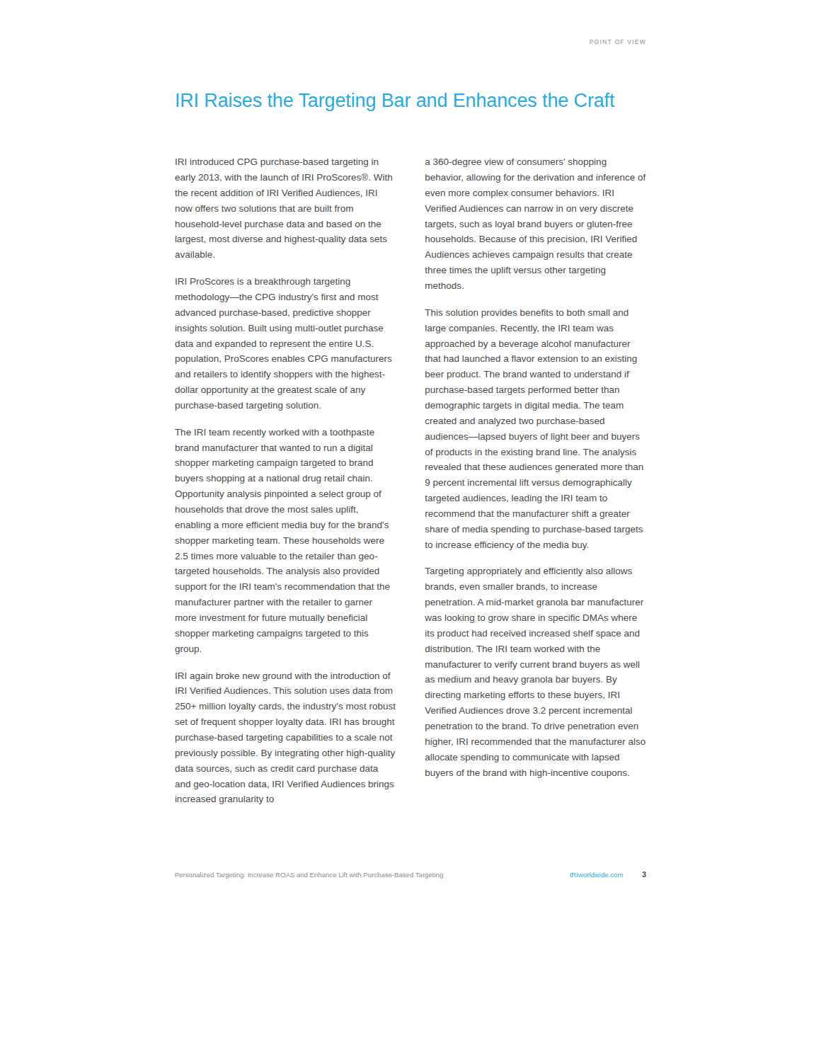Point of View
IRI Raises the Targeting Bar and Enhances the Craft
IRI introduced CPG purchase-based targeting in early 2013, with the launch of IRI ProScores®. With the recent addition of IRI Verified Audiences, IRI now offers two solutions that are built from household-level purchase data and based on the largest, most diverse and highest-quality data sets available.
IRI ProScores is a breakthrough targeting methodology—the CPG industry's first and most advanced purchase-based, predictive shopper insights solution. Built using multi-outlet purchase data and expanded to represent the entire U.S. population, ProScores enables CPG manufacturers and retailers to identify shoppers with the highest-dollar opportunity at the greatest scale of any purchase-based targeting solution.
The IRI team recently worked with a toothpaste brand manufacturer that wanted to run a digital shopper marketing campaign targeted to brand buyers shopping at a national drug retail chain. Opportunity analysis pinpointed a select group of households that drove the most sales uplift, enabling a more efficient media buy for the brand's shopper marketing team. These households were 2.5 times more valuable to the retailer than geo-targeted households. The analysis also provided support for the IRI team's recommendation that the manufacturer partner with the retailer to garner more investment for future mutually beneficial shopper marketing campaigns targeted to this group.
IRI again broke new ground with the introduction of IRI Verified Audiences. This solution uses data from 250+ million loyalty cards, the industry's most robust set of frequent shopper loyalty data. IRI has brought purchase-based targeting capabilities to a scale not previously possible. By integrating other high-quality data sources, such as credit card purchase data and geo-location data, IRI Verified Audiences brings increased granularity to
a 360-degree view of consumers' shopping behavior, allowing for the derivation and inference of even more complex consumer behaviors. IRI Verified Audiences can narrow in on very discrete targets, such as loyal brand buyers or gluten-free households. Because of this precision, IRI Verified Audiences achieves campaign results that create three times the uplift versus other targeting methods.
This solution provides benefits to both small and large companies. Recently, the IRI team was approached by a beverage alcohol manufacturer that had launched a flavor extension to an existing beer product. The brand wanted to understand if purchase-based targets performed better than demographic targets in digital media. The team created and analyzed two purchase-based audiences—lapsed buyers of light beer and buyers of products in the existing brand line. The analysis revealed that these audiences generated more than 9 percent incremental lift versus demographically targeted audiences, leading the IRI team to recommend that the manufacturer shift a greater share of media spending to purchase-based targets to increase efficiency of the media buy.
Targeting appropriately and efficiently also allows brands, even smaller brands, to increase penetration. A mid-market granola bar manufacturer was looking to grow share in specific DMAs where its product had received increased shelf space and distribution. The IRI team worked with the manufacturer to verify current brand buyers as well as medium and heavy granola bar buyers. By directing marketing efforts to these buyers, IRI Verified Audiences drove 3.2 percent incremental penetration to the brand. To drive penetration even higher, IRI recommended that the manufacturer also allocate spending to communicate with lapsed buyers of the brand with high-incentive coupons.
Personalized Targeting: Increase ROAS and Enhance Lift with Purchase-Based Targeting
IRIworldwide.com 3